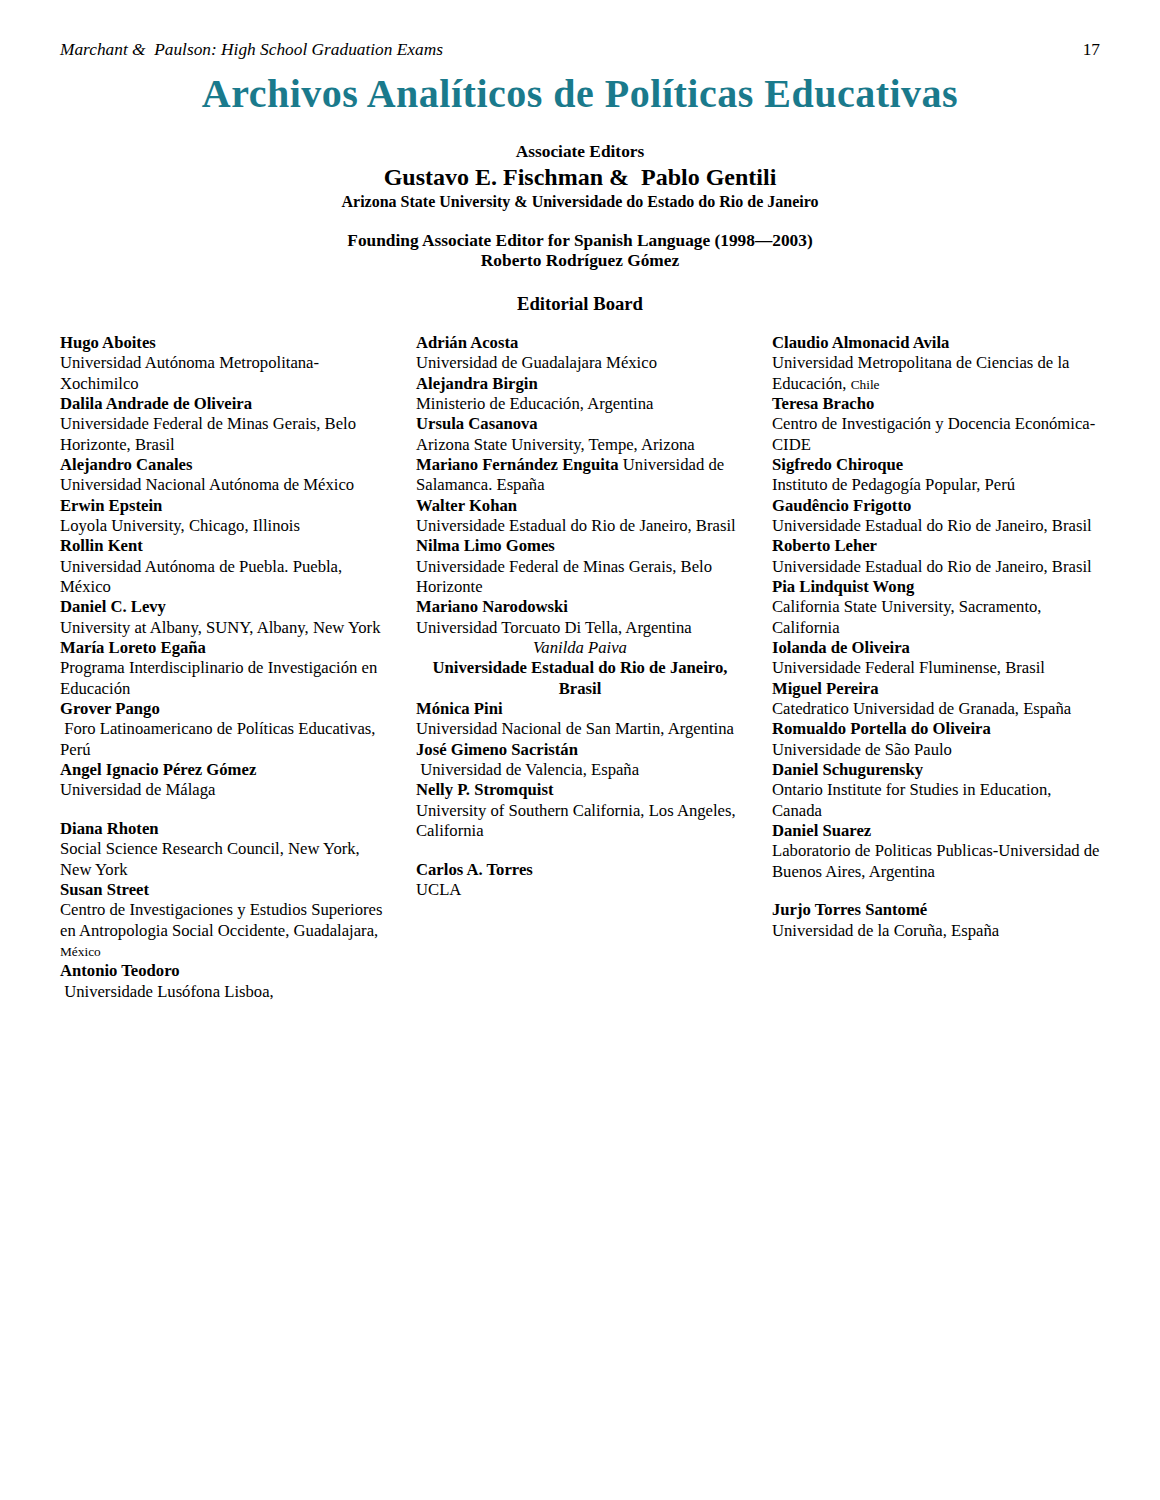Marchant & Paulson: High School Graduation Exams 17
Archivos Analíticos de Políticas Educativas
Associate Editors
Gustavo E. Fischman & Pablo Gentili
Arizona State University & Universidade do Estado do Rio de Janeiro
Founding Associate Editor for Spanish Language (1998—2003)
Roberto Rodríguez Gómez
Editorial Board
Hugo Aboites
Universidad Autónoma Metropolitana-Xochimilco
Dalila Andrade de Oliveira
Universidade Federal de Minas Gerais, Belo Horizonte, Brasil
Alejandro Canales
Universidad Nacional Autónoma de México
Erwin Epstein
Loyola University, Chicago, Illinois
Rollin Kent
Universidad Autónoma de Puebla. Puebla, México
Daniel C. Levy
University at Albany, SUNY, Albany, New York
María Loreto Egaña
Programa Interdisciplinario de Investigación en Educación
Grover Pango
Foro Latinoamericano de Políticas Educativas, Perú
Angel Ignacio Pérez Gómez
Universidad de Málaga
Diana Rhoten
Social Science Research Council, New York, New York
Susan Street
Centro de Investigaciones y Estudios Superiores en Antropologia Social Occidente, Guadalajara, México
Antonio Teodoro
Universidade Lusófona Lisboa,
Adrián Acosta
Universidad de Guadalajara México
Alejandra Birgin
Ministerio de Educación, Argentina
Ursula Casanova
Arizona State University, Tempe, Arizona
Mariano Fernández Enguita Universidad de Salamanca. España
Walter Kohan
Universidade Estadual do Rio de Janeiro, Brasil
Nilma Limo Gomes
Universidade Federal de Minas Gerais, Belo Horizonte
Mariano Narodowski
Universidad Torcuato Di Tella, Argentina
Vanilda Paiva
Universidade Estadual do Rio de Janeiro, Brasil
Mónica Pini
Universidad Nacional de San Martin, Argentina
José Gimeno Sacristán
Universidad de Valencia, España
Nelly P. Stromquist
University of Southern California, Los Angeles, California
Carlos A. Torres
UCLA
Claudio Almonacid Avila
Universidad Metropolitana de Ciencias de la Educación, Chile
Teresa Bracho
Centro de Investigación y Docencia Económica-CIDE
Sigfredo Chiroque
Instituto de Pedagogía Popular, Perú
Gaudêncio Frigotto
Universidade Estadual do Rio de Janeiro, Brasil
Roberto Leher
Universidade Estadual do Rio de Janeiro, Brasil
Pia Lindquist Wong
California State University, Sacramento, California
Iolanda de Oliveira
Universidade Federal Fluminense, Brasil
Miguel Pereira
Catedratico Universidad de Granada, España
Romualdo Portella do Oliveira
Universidade de São Paulo
Daniel Schugurensky
Ontario Institute for Studies in Education, Canada
Daniel Suarez
Laboratorio de Politicas Publicas-Universidad de Buenos Aires, Argentina
Jurjo Torres Santomé
Universidad de la Coruña, España